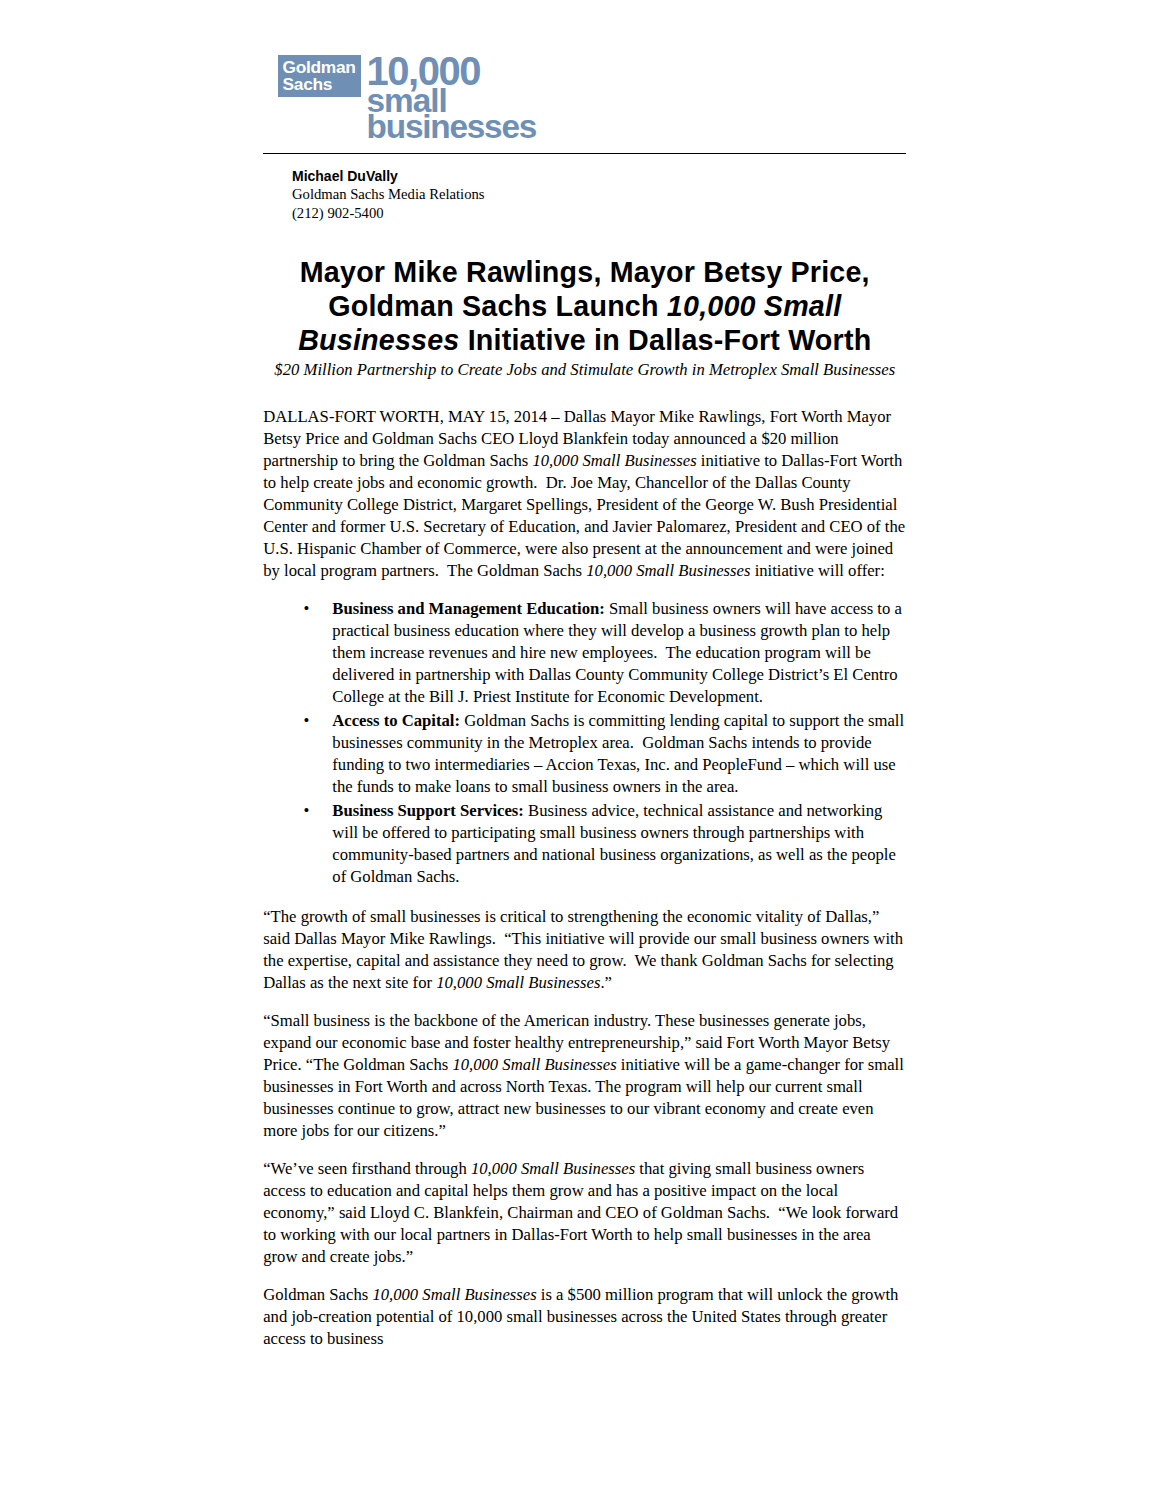Goldman
Sachs
10,000 small businesses
Michael DuVally
Goldman Sachs Media Relations
(212) 902-5400
Mayor Mike Rawlings, Mayor Betsy Price,
Goldman Sachs Launch 10,000 Small
Businesses Initiative in Dallas-Fort Worth
$20 Million Partnership to Create Jobs and Stimulate Growth in Metroplex Small Businesses
DALLAS-FORT WORTH, MAY 15, 2014 – Dallas Mayor Mike Rawlings, Fort Worth Mayor Betsy Price and Goldman Sachs CEO Lloyd Blankfein today announced a $20 million partnership to bring the Goldman Sachs 10,000 Small Businesses initiative to Dallas-Fort Worth to help create jobs and economic growth. Dr. Joe May, Chancellor of the Dallas County Community College District, Margaret Spellings, President of the George W. Bush Presidential Center and former U.S. Secretary of Education, and Javier Palomarez, President and CEO of the U.S. Hispanic Chamber of Commerce, were also present at the announcement and were joined by local program partners. The Goldman Sachs 10,000 Small Businesses initiative will offer:
Business and Management Education: Small business owners will have access to a practical business education where they will develop a business growth plan to help them increase revenues and hire new employees. The education program will be delivered in partnership with Dallas County Community College District’s El Centro College at the Bill J. Priest Institute for Economic Development.
Access to Capital: Goldman Sachs is committing lending capital to support the small businesses community in the Metroplex area. Goldman Sachs intends to provide funding to two intermediaries – Accion Texas, Inc. and PeopleFund – which will use the funds to make loans to small business owners in the area.
Business Support Services: Business advice, technical assistance and networking will be offered to participating small business owners through partnerships with community-based partners and national business organizations, as well as the people of Goldman Sachs.
“The growth of small businesses is critical to strengthening the economic vitality of Dallas,” said Dallas Mayor Mike Rawlings. “This initiative will provide our small business owners with the expertise, capital and assistance they need to grow. We thank Goldman Sachs for selecting Dallas as the next site for 10,000 Small Businesses.”
“Small business is the backbone of the American industry. These businesses generate jobs, expand our economic base and foster healthy entrepreneurship,” said Fort Worth Mayor Betsy Price. “The Goldman Sachs 10,000 Small Businesses initiative will be a game-changer for small businesses in Fort Worth and across North Texas. The program will help our current small businesses continue to grow, attract new businesses to our vibrant economy and create even more jobs for our citizens.”
“We’ve seen firsthand through 10,000 Small Businesses that giving small business owners access to education and capital helps them grow and has a positive impact on the local economy,” said Lloyd C. Blankfein, Chairman and CEO of Goldman Sachs. “We look forward to working with our local partners in Dallas-Fort Worth to help small businesses in the area grow and create jobs.”
Goldman Sachs 10,000 Small Businesses is a $500 million program that will unlock the growth and job-creation potential of 10,000 small businesses across the United States through greater access to business